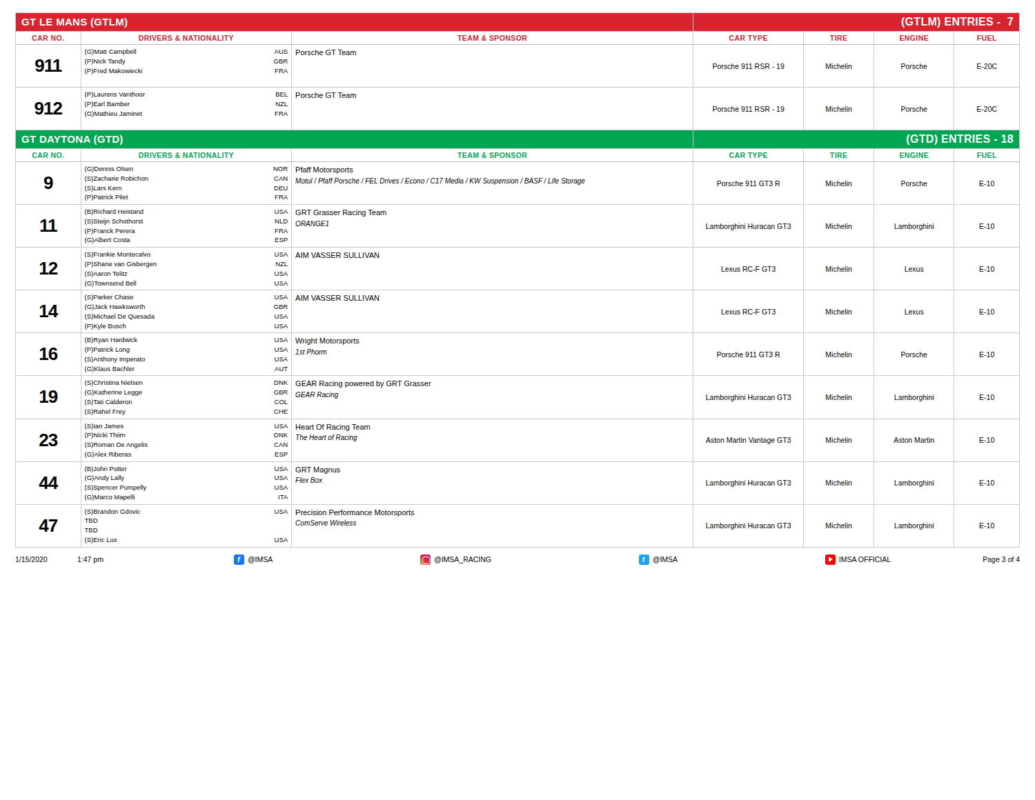| GT LE MANS (GTLM) | (GTLM) ENTRIES - 7 |
| CAR NO. | DRIVERS & NATIONALITY | TEAM & SPONSOR | CAR TYPE | TIRE | ENGINE | FUEL |
| 911 | (G)Matt Campbell AUS (P)Nick Tandy GBR (P)Fred Makowiecki FRA | Porsche GT Team | Porsche 911 RSR - 19 | Michelin | Porsche | E-20C |
| 912 | (P)Laurens Vanthoor BEL (P)Earl Bamber NZL (G)Mathieu Jaminet FRA | Porsche GT Team | Porsche 911 RSR - 19 | Michelin | Porsche | E-20C |
| GT DAYTONA (GTD) | (GTD) ENTRIES - 18 |
| CAR NO. | DRIVERS & NATIONALITY | TEAM & SPONSOR | CAR TYPE | TIRE | ENGINE | FUEL |
| 9 | (G)Dennis Olsen NOR (S)Zacharie Robichon CAN (S)Lars Kern DEU (P)Patrick Pilet FRA | Pfaff Motorsports Motul / Pfaff Porsche / FEL Drives / Econo / C17 Media / KW Suspension / BASF / Life Storage | Porsche 911 GT3 R | Michelin | Porsche | E-10 |
| 11 | (B)Richard Heistand USA (S)Steijn Schothorst NLD (P)Franck Perera FRA (G)Albert Costa ESP | GRT Grasser Racing Team ORANGE1 | Lamborghini Huracan GT3 | Michelin | Lamborghini | E-10 |
| 12 | (S)Frankie Montecalvo USA (P)Shane van Gisbergen NZL (S)Aaron Telitz USA (G)Townsend Bell USA | AIM VASSER SULLIVAN | Lexus RC-F GT3 | Michelin | Lexus | E-10 |
| 14 | (S)Parker Chase USA (G)Jack Hawksworth GBR (S)Michael De Quesada USA (P)Kyle Busch USA | AIM VASSER SULLIVAN | Lexus RC-F GT3 | Michelin | Lexus | E-10 |
| 16 | (B)Ryan Hardwick USA (P)Patrick Long USA (S)Anthony Imperato USA (G)Klaus Bachler AUT | Wright Motorsports 1st Phorm | Porsche 911 GT3 R | Michelin | Porsche | E-10 |
| 19 | (S)Christina Nielsen DNK (G)Katherine Legge GBR (S)Tati Calderon COL (S)Rahel Frey CHE | GEAR Racing powered by GRT Grasser GEAR Racing | Lamborghini Huracan GT3 | Michelin | Lamborghini | E-10 |
| 23 | (S)Ian James USA (P)Nicki Thiim DNK (S)Roman De Angelis CAN (G)Alex Riberas ESP | Heart Of Racing Team The Heart of Racing | Aston Martin Vantage GT3 | Michelin | Aston Martin | E-10 |
| 44 | (B)John Potter USA (G)Andy Lally USA (S)Spencer Pumpelly USA (G)Marco Mapelli ITA | GRT Magnus Flex Box | Lamborghini Huracan GT3 | Michelin | Lamborghini | E-10 |
| 47 | (S)Brandon Gdovic USA TBD TBD (S)Eric Lux USA | Precision Performance Motorsports ComServe Wireless | Lamborghini Huracan GT3 | Michelin | Lamborghini | E-10 |
1/15/2020
1:47 pm
@IMSA @IMSA_RACING @IMSA IMSA OFFICIAL
Page 3 of 4